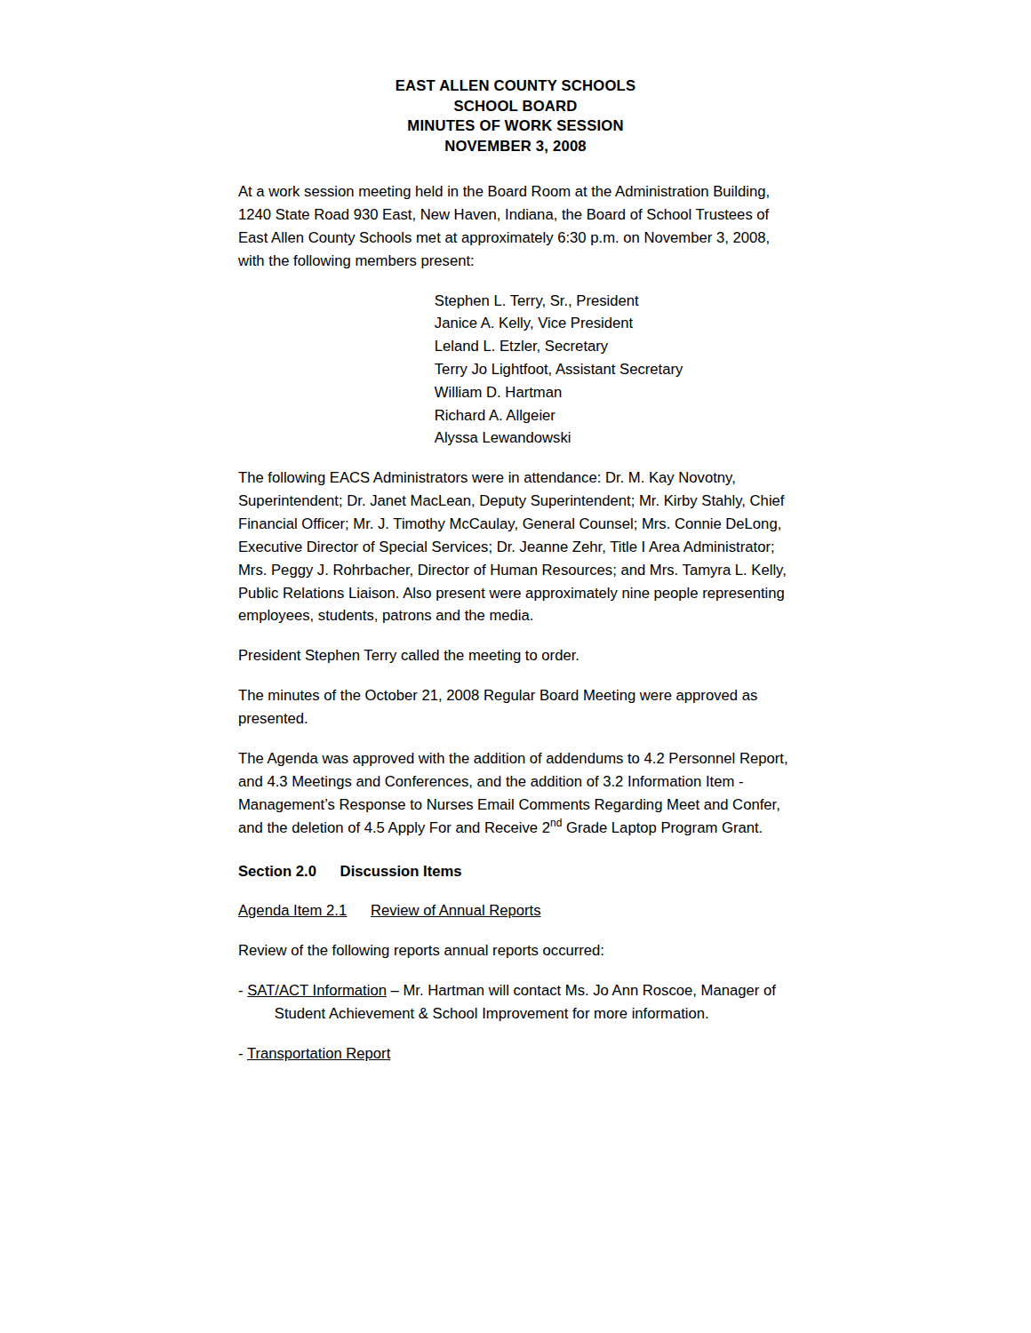EAST ALLEN COUNTY SCHOOLS
SCHOOL BOARD
MINUTES OF WORK SESSION
NOVEMBER 3, 2008
At a work session meeting held in the Board Room at the Administration Building, 1240 State Road 930 East, New Haven, Indiana, the Board of School Trustees of East Allen County Schools met at approximately 6:30 p.m. on November 3, 2008, with the following members present:
Stephen L. Terry, Sr., President
Janice A. Kelly, Vice President
Leland L. Etzler, Secretary
Terry Jo Lightfoot, Assistant Secretary
William D. Hartman
Richard A. Allgeier
Alyssa Lewandowski
The following EACS Administrators were in attendance: Dr. M. Kay Novotny, Superintendent; Dr. Janet MacLean, Deputy Superintendent; Mr. Kirby Stahly, Chief Financial Officer; Mr. J. Timothy McCaulay, General Counsel; Mrs. Connie DeLong, Executive Director of Special Services; Dr. Jeanne Zehr, Title I Area Administrator; Mrs. Peggy J. Rohrbacher, Director of Human Resources; and Mrs. Tamyra L. Kelly, Public Relations Liaison. Also present were approximately nine people representing employees, students, patrons and the media.
President Stephen Terry called the meeting to order.
The minutes of the October 21, 2008 Regular Board Meeting were approved as presented.
The Agenda was approved with the addition of addendums to 4.2 Personnel Report, and 4.3 Meetings and Conferences, and the addition of 3.2 Information Item - Management’s Response to Nurses Email Comments Regarding Meet and Confer, and the deletion of 4.5 Apply For and Receive 2nd Grade Laptop Program Grant.
Section 2.0 Discussion Items
Agenda Item 2.1 Review of Annual Reports
Review of the following reports annual reports occurred:
- SAT/ACT Information – Mr. Hartman will contact Ms. Jo Ann Roscoe, Manager of Student Achievement & School Improvement for more information.
- Transportation Report